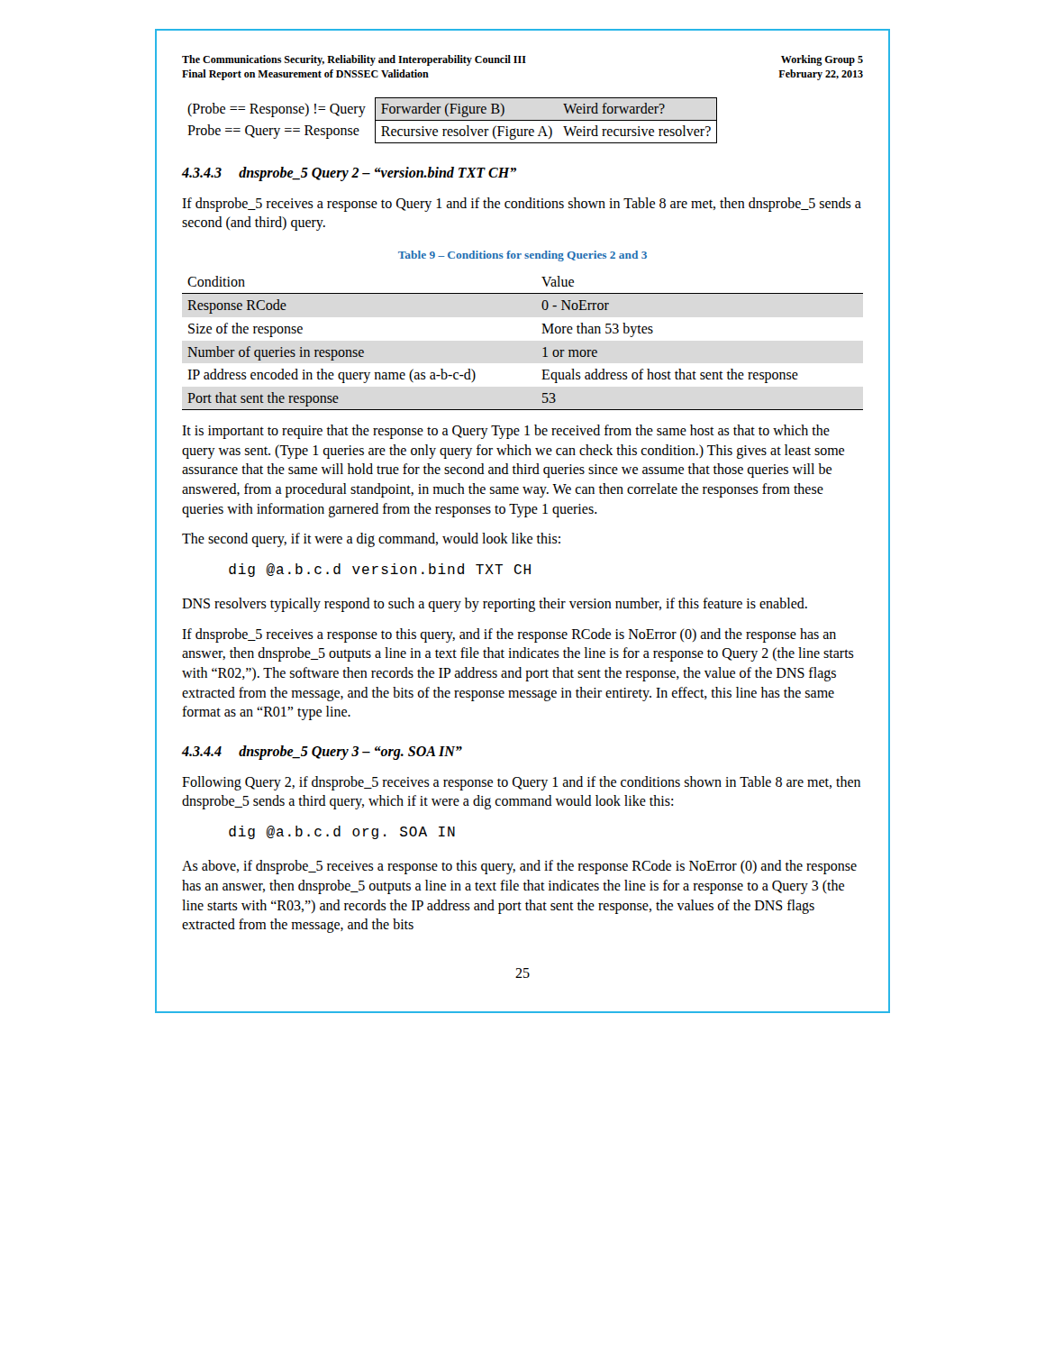| The Communications Security, Reliability and Interoperability Council III | Working Group 5 |
| Final Report on Measurement of DNSSEC Validation | February 22, 2013 |
| (Probe == Response) != Query | Forwarder (Figure B) | Weird forwarder? |
| Probe == Query == Response | Recursive resolver (Figure A) | Weird recursive resolver? |
4.3.4.3dnsprobe_5 Query 2 – “version.bind TXT CH”
If dnsprobe_5 receives a response to Query 1 and if the conditions shown in Table 8 are met, then dnsprobe_5 sends a second (and third) query.
Table 9 – Conditions for sending Queries 2 and 3
| Condition | Value |
| --- | --- |
| Response RCode | 0 - NoError |
| Size of the response | More than 53 bytes |
| Number of queries in response | 1 or more |
| IP address encoded in the query name (as a-b-c-d) | Equals address of host that sent the response |
| Port that sent the response | 53 |
It is important to require that the response to a Query Type 1 be received from the same host as that to which the query was sent. (Type 1 queries are the only query for which we can check this condition.) This gives at least some assurance that the same will hold true for the second and third queries since we assume that those queries will be answered, from a procedural standpoint, in much the same way. We can then correlate the responses from these queries with information garnered from the responses to Type 1 queries.
The second query, if it were a dig command, would look like this:
dig @a.b.c.d version.bind TXT CH
DNS resolvers typically respond to such a query by reporting their version number, if this feature is enabled.
If dnsprobe_5 receives a response to this query, and if the response RCode is NoError (0) and the response has an answer, then dnsprobe_5 outputs a line in a text file that indicates the line is for a response to Query 2 (the line starts with “R02,”). The software then records the IP address and port that sent the response, the value of the DNS flags extracted from the message, and the bits of the response message in their entirety. In effect, this line has the same format as an “R01” type line.
4.3.4.4dnsprobe_5 Query 3 – “org. SOA IN”
Following Query 2, if dnsprobe_5 receives a response to Query 1 and if the conditions shown in Table 8 are met, then dnsprobe_5 sends a third query, which if it were a dig command would look like this:
dig @a.b.c.d org. SOA IN
As above, if dnsprobe_5 receives a response to this query, and if the response RCode is NoError (0) and the response has an answer, then dnsprobe_5 outputs a line in a text file that indicates the line is for a response to a Query 3 (the line starts with “R03,”) and records the IP address and port that sent the response, the values of the DNS flags extracted from the message, and the bits
25